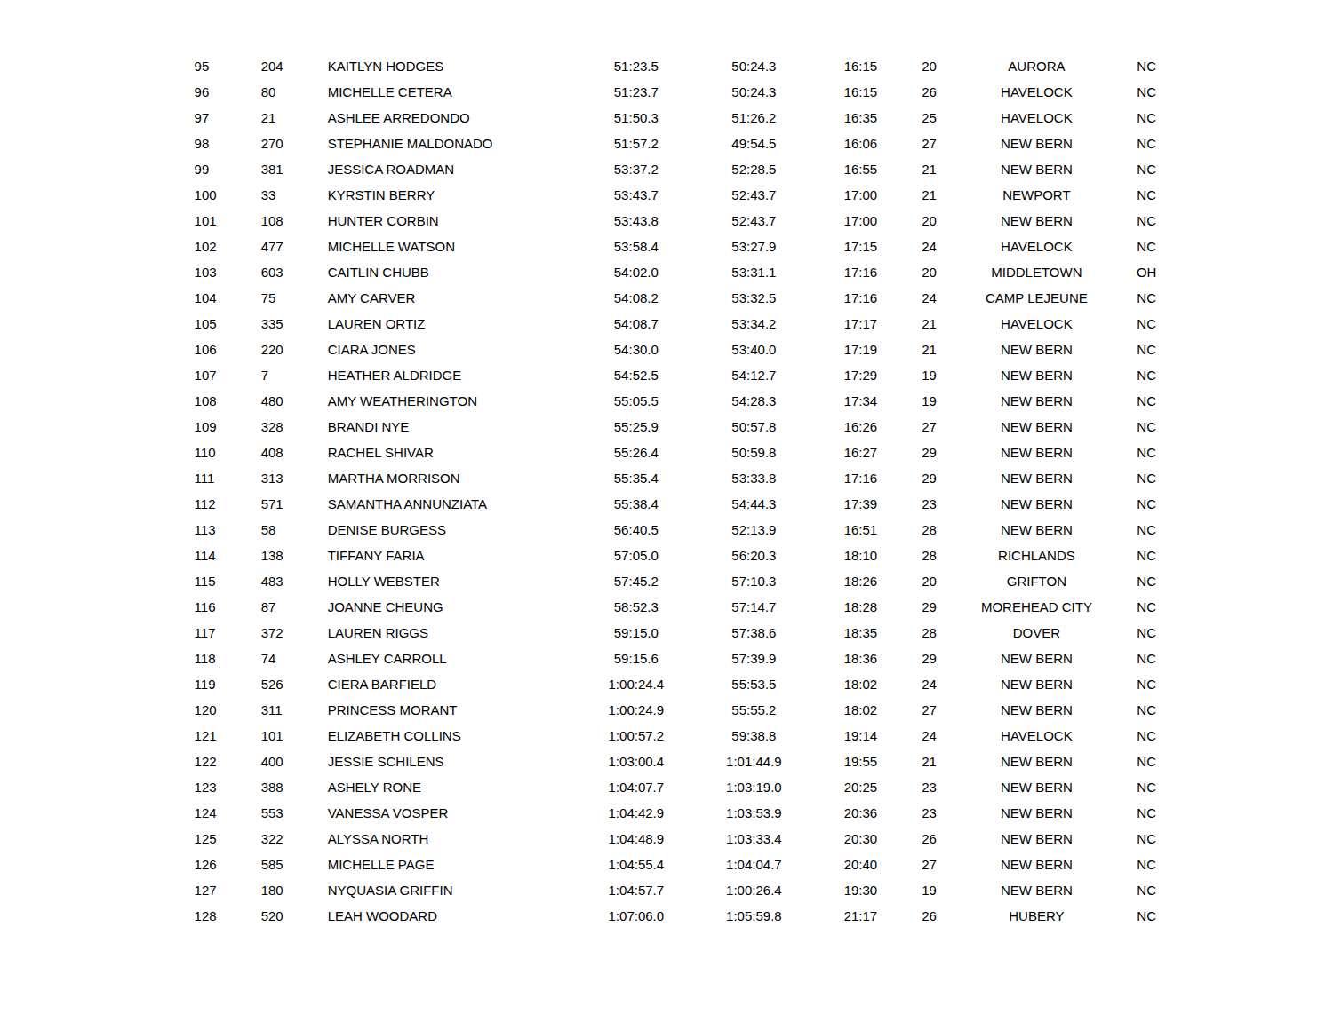| 95 | 204 | KAITLYN HODGES | 51:23.5 | 50:24.3 | 16:15 | 20 | AURORA | NC |
| 96 | 80 | MICHELLE CETERA | 51:23.7 | 50:24.3 | 16:15 | 26 | HAVELOCK | NC |
| 97 | 21 | ASHLEE ARREDONDO | 51:50.3 | 51:26.2 | 16:35 | 25 | HAVELOCK | NC |
| 98 | 270 | STEPHANIE MALDONADO | 51:57.2 | 49:54.5 | 16:06 | 27 | NEW BERN | NC |
| 99 | 381 | JESSICA ROADMAN | 53:37.2 | 52:28.5 | 16:55 | 21 | NEW BERN | NC |
| 100 | 33 | KYRSTIN BERRY | 53:43.7 | 52:43.7 | 17:00 | 21 | NEWPORT | NC |
| 101 | 108 | HUNTER CORBIN | 53:43.8 | 52:43.7 | 17:00 | 20 | NEW BERN | NC |
| 102 | 477 | MICHELLE WATSON | 53:58.4 | 53:27.9 | 17:15 | 24 | HAVELOCK | NC |
| 103 | 603 | CAITLIN CHUBB | 54:02.0 | 53:31.1 | 17:16 | 20 | MIDDLETOWN | OH |
| 104 | 75 | AMY CARVER | 54:08.2 | 53:32.5 | 17:16 | 24 | CAMP LEJEUNE | NC |
| 105 | 335 | LAUREN ORTIZ | 54:08.7 | 53:34.2 | 17:17 | 21 | HAVELOCK | NC |
| 106 | 220 | CIARA JONES | 54:30.0 | 53:40.0 | 17:19 | 21 | NEW BERN | NC |
| 107 | 7 | HEATHER ALDRIDGE | 54:52.5 | 54:12.7 | 17:29 | 19 | NEW BERN | NC |
| 108 | 480 | AMY WEATHERINGTON | 55:05.5 | 54:28.3 | 17:34 | 19 | NEW BERN | NC |
| 109 | 328 | BRANDI NYE | 55:25.9 | 50:57.8 | 16:26 | 27 | NEW BERN | NC |
| 110 | 408 | RACHEL SHIVAR | 55:26.4 | 50:59.8 | 16:27 | 29 | NEW BERN | NC |
| 111 | 313 | MARTHA MORRISON | 55:35.4 | 53:33.8 | 17:16 | 29 | NEW BERN | NC |
| 112 | 571 | SAMANTHA ANNUNZIATA | 55:38.4 | 54:44.3 | 17:39 | 23 | NEW BERN | NC |
| 113 | 58 | DENISE BURGESS | 56:40.5 | 52:13.9 | 16:51 | 28 | NEW BERN | NC |
| 114 | 138 | TIFFANY FARIA | 57:05.0 | 56:20.3 | 18:10 | 28 | RICHLANDS | NC |
| 115 | 483 | HOLLY WEBSTER | 57:45.2 | 57:10.3 | 18:26 | 20 | GRIFTON | NC |
| 116 | 87 | JOANNE CHEUNG | 58:52.3 | 57:14.7 | 18:28 | 29 | MOREHEAD CITY | NC |
| 117 | 372 | LAUREN RIGGS | 59:15.0 | 57:38.6 | 18:35 | 28 | DOVER | NC |
| 118 | 74 | ASHLEY CARROLL | 59:15.6 | 57:39.9 | 18:36 | 29 | NEW BERN | NC |
| 119 | 526 | CIERA BARFIELD | 1:00:24.4 | 55:53.5 | 18:02 | 24 | NEW BERN | NC |
| 120 | 311 | PRINCESS MORANT | 1:00:24.9 | 55:55.2 | 18:02 | 27 | NEW BERN | NC |
| 121 | 101 | ELIZABETH COLLINS | 1:00:57.2 | 59:38.8 | 19:14 | 24 | HAVELOCK | NC |
| 122 | 400 | JESSIE SCHILENS | 1:03:00.4 | 1:01:44.9 | 19:55 | 21 | NEW BERN | NC |
| 123 | 388 | ASHELY RONE | 1:04:07.7 | 1:03:19.0 | 20:25 | 23 | NEW BERN | NC |
| 124 | 553 | VANESSA VOSPER | 1:04:42.9 | 1:03:53.9 | 20:36 | 23 | NEW BERN | NC |
| 125 | 322 | ALYSSA NORTH | 1:04:48.9 | 1:03:33.4 | 20:30 | 26 | NEW BERN | NC |
| 126 | 585 | MICHELLE PAGE | 1:04:55.4 | 1:04:04.7 | 20:40 | 27 | NEW BERN | NC |
| 127 | 180 | NYQUASIA GRIFFIN | 1:04:57.7 | 1:00:26.4 | 19:30 | 19 | NEW BERN | NC |
| 128 | 520 | LEAH WOODARD | 1:07:06.0 | 1:05:59.8 | 21:17 | 26 | HUBERY | NC |